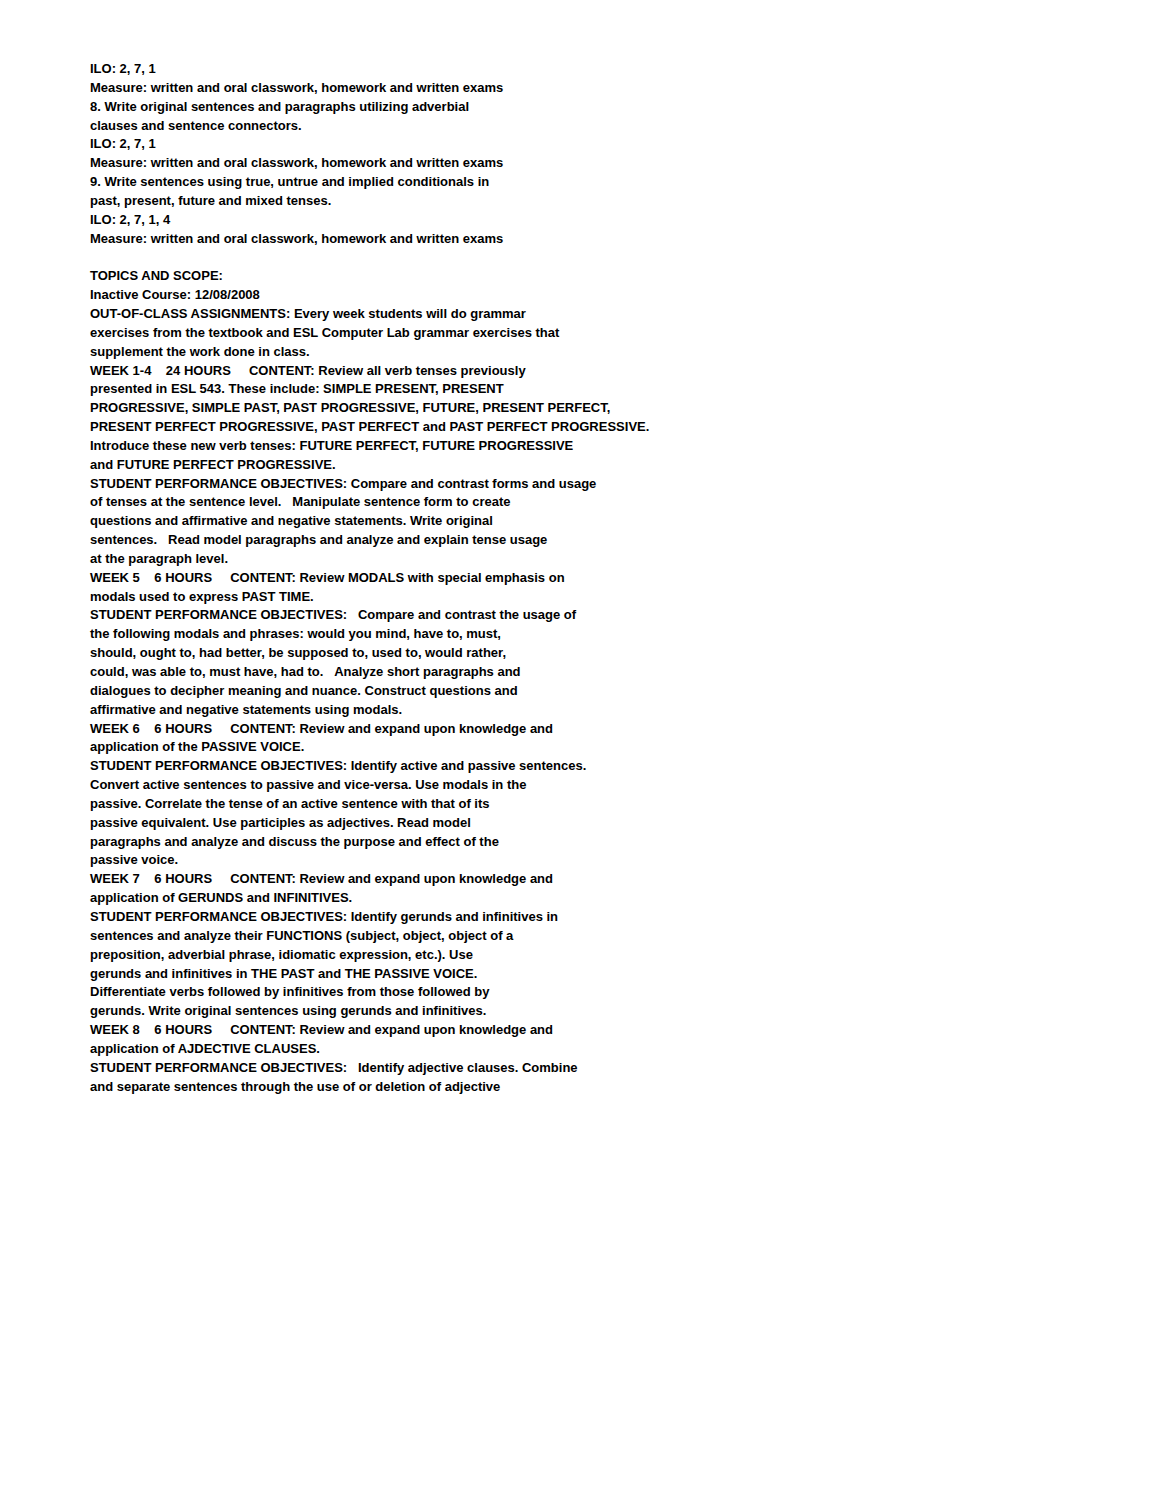ILO: 2, 7, 1
Measure: written and oral classwork, homework and written exams
8. Write original sentences and paragraphs utilizing adverbial
clauses and sentence connectors.
ILO: 2, 7, 1
Measure: written and oral classwork, homework and written exams
9. Write sentences using true, untrue and implied conditionals in
past, present, future and mixed tenses.
ILO: 2, 7, 1, 4
Measure: written and oral classwork, homework and written exams
TOPICS AND SCOPE:
Inactive Course: 12/08/2008
OUT-OF-CLASS ASSIGNMENTS: Every week students will do grammar
exercises from the textbook and ESL Computer Lab grammar exercises that
supplement the work done in class.
WEEK 1-4 24 HOURS CONTENT: Review all verb tenses previously
presented in ESL 543. These include: SIMPLE PRESENT, PRESENT
PROGRESSIVE, SIMPLE PAST, PAST PROGRESSIVE, FUTURE, PRESENT PERFECT,
PRESENT PERFECT PROGRESSIVE, PAST PERFECT and PAST PERFECT PROGRESSIVE.
Introduce these new verb tenses: FUTURE PERFECT, FUTURE PROGRESSIVE
and FUTURE PERFECT PROGRESSIVE.
STUDENT PERFORMANCE OBJECTIVES: Compare and contrast forms and usage
of tenses at the sentence level. Manipulate sentence form to create
questions and affirmative and negative statements. Write original
sentences. Read model paragraphs and analyze and explain tense usage
at the paragraph level.
WEEK 5 6 HOURS CONTENT: Review MODALS with special emphasis on
modals used to express PAST TIME.
STUDENT PERFORMANCE OBJECTIVES: Compare and contrast the usage of
the following modals and phrases: would you mind, have to, must,
should, ought to, had better, be supposed to, used to, would rather,
could, was able to, must have, had to. Analyze short paragraphs and
dialogues to decipher meaning and nuance. Construct questions and
affirmative and negative statements using modals.
WEEK 6 6 HOURS CONTENT: Review and expand upon knowledge and
application of the PASSIVE VOICE.
STUDENT PERFORMANCE OBJECTIVES: Identify active and passive sentences.
Convert active sentences to passive and vice-versa. Use modals in the
passive. Correlate the tense of an active sentence with that of its
passive equivalent. Use participles as adjectives. Read model
paragraphs and analyze and discuss the purpose and effect of the
passive voice.
WEEK 7 6 HOURS CONTENT: Review and expand upon knowledge and
application of GERUNDS and INFINITIVES.
STUDENT PERFORMANCE OBJECTIVES: Identify gerunds and infinitives in
sentences and analyze their FUNCTIONS (subject, object, object of a
preposition, adverbial phrase, idiomatic expression, etc.). Use
gerunds and infinitives in THE PAST and THE PASSIVE VOICE.
Differentiate verbs followed by infinitives from those followed by
gerunds. Write original sentences using gerunds and infinitives.
WEEK 8 6 HOURS CONTENT: Review and expand upon knowledge and
application of AJDECTIVE CLAUSES.
STUDENT PERFORMANCE OBJECTIVES: Identify adjective clauses. Combine
and separate sentences through the use of or deletion of adjective